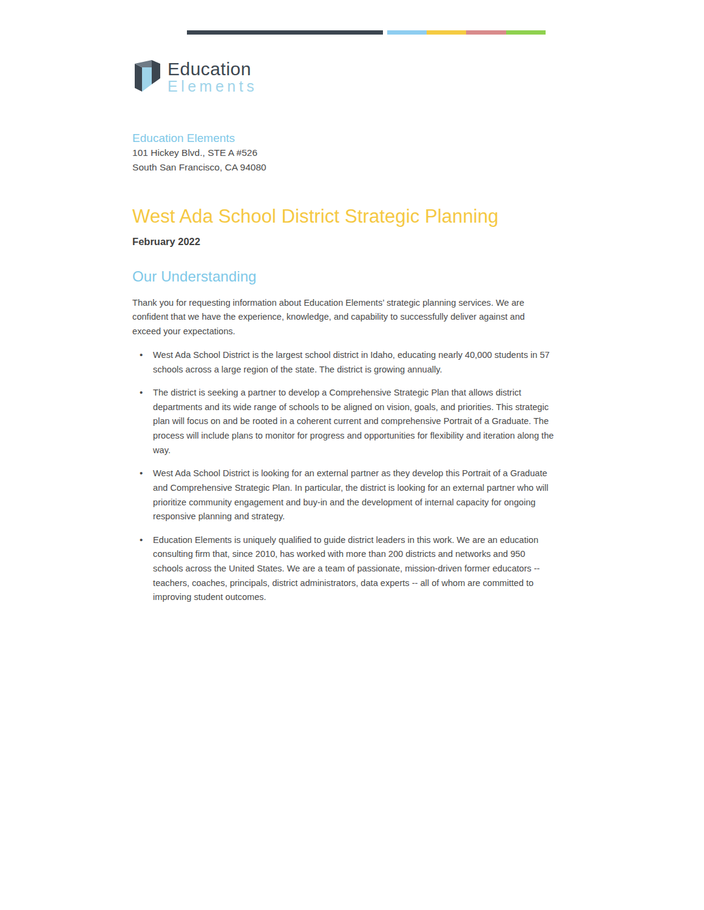Education Elements
Education Elements
101 Hickey Blvd., STE A #526
South San Francisco, CA 94080
West Ada School District Strategic Planning
February 2022
Our Understanding
Thank you for requesting information about Education Elements’ strategic planning services. We are confident that we have the experience, knowledge, and capability to successfully deliver against and exceed your expectations.
West Ada School District is the largest school district in Idaho, educating nearly 40,000 students in 57 schools across a large region of the state. The district is growing annually.
The district is seeking a partner to develop a Comprehensive Strategic Plan that allows district departments and its wide range of schools to be aligned on vision, goals, and priorities. This strategic plan will focus on and be rooted in a coherent current and comprehensive Portrait of a Graduate. The process will include plans to monitor for progress and opportunities for flexibility and iteration along the way.
West Ada School District is looking for an external partner as they develop this Portrait of a Graduate and Comprehensive Strategic Plan. In particular, the district is looking for an external partner who will prioritize community engagement and buy-in and the development of internal capacity for ongoing responsive planning and strategy.
Education Elements is uniquely qualified to guide district leaders in this work. We are an education consulting firm that, since 2010, has worked with more than 200 districts and networks and 950 schools across the United States. We are a team of passionate, mission-driven former educators -- teachers, coaches, principals, district administrators, data experts -- all of whom are committed to improving student outcomes.